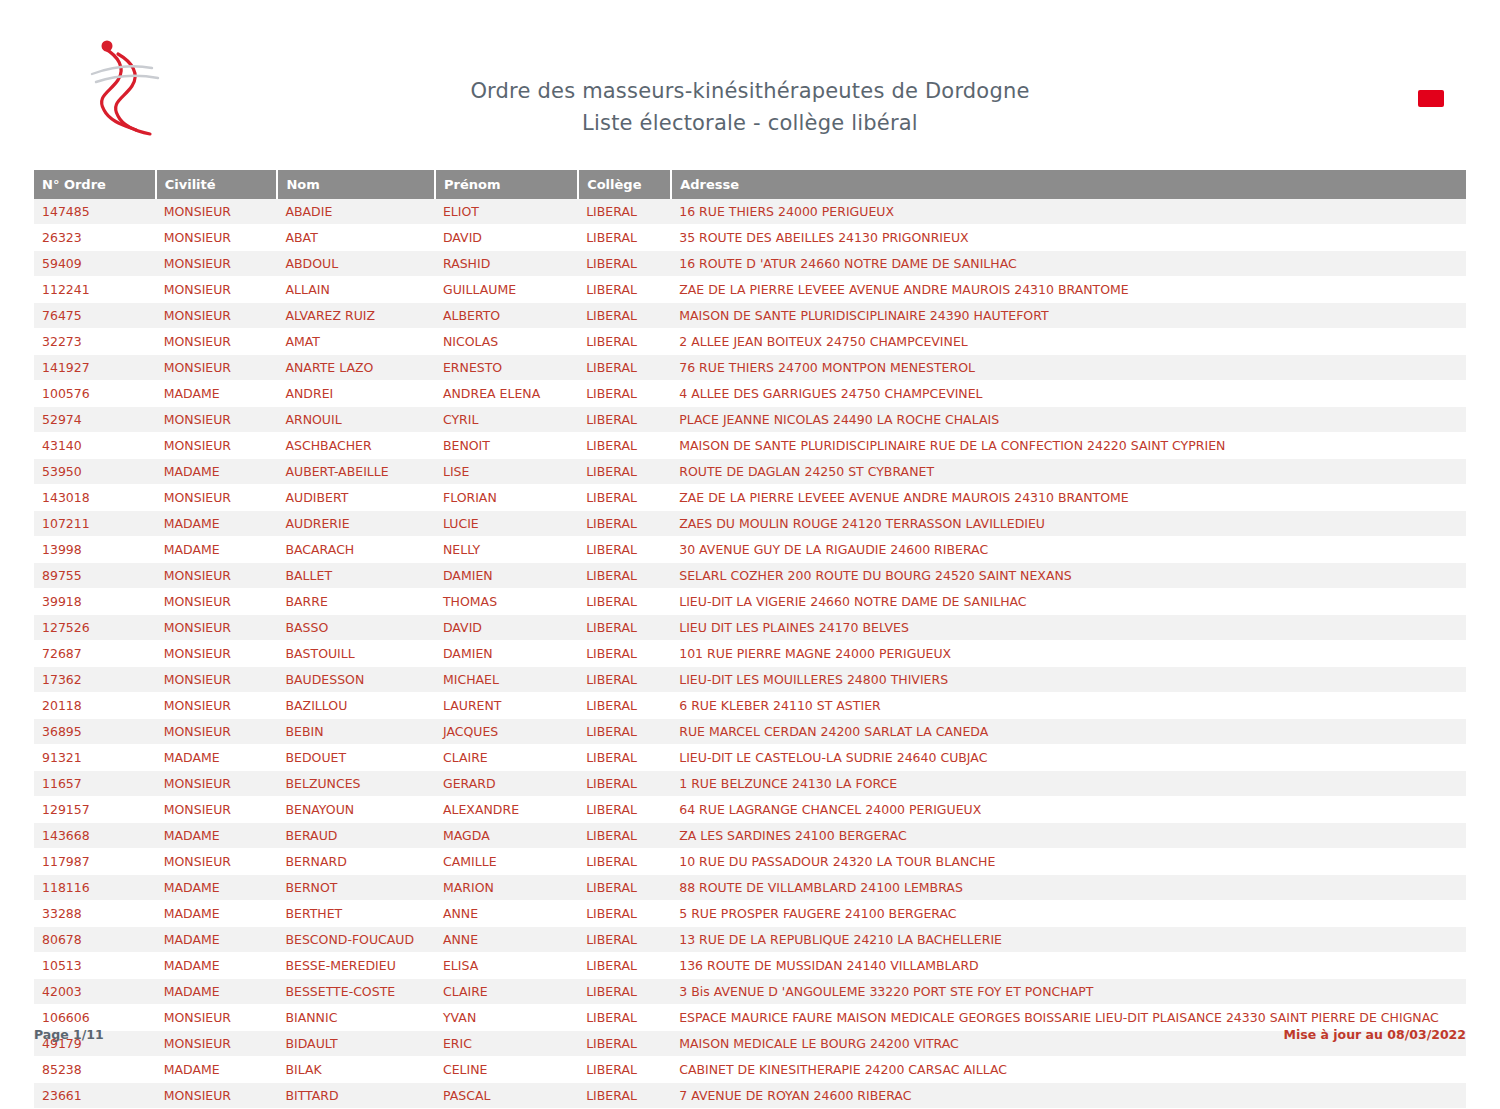Ordre des masseurs-kinésithérapeutes de Dordogne
Liste électorale - collège libéral
| N° Ordre | Civilité | Nom | Prénom | Collège | Adresse |
| --- | --- | --- | --- | --- | --- |
| 147485 | MONSIEUR | ABADIE | ELIOT | LIBERAL | 16 RUE THIERS 24000 PERIGUEUX |
| 26323 | MONSIEUR | ABAT | DAVID | LIBERAL | 35 ROUTE DES ABEILLES 24130 PRIGONRIEUX |
| 59409 | MONSIEUR | ABDOUL | RASHID | LIBERAL | 16 ROUTE D 'ATUR 24660 NOTRE DAME DE SANILHAC |
| 112241 | MONSIEUR | ALLAIN | GUILLAUME | LIBERAL | ZAE DE LA PIERRE LEVEEE AVENUE ANDRE MAUROIS 24310 BRANTOME |
| 76475 | MONSIEUR | ALVAREZ RUIZ | ALBERTO | LIBERAL | MAISON DE SANTE PLURIDISCIPLINAIRE 24390 HAUTEFORT |
| 32273 | MONSIEUR | AMAT | NICOLAS | LIBERAL | 2 ALLEE JEAN BOITEUX 24750 CHAMPCEVINEL |
| 141927 | MONSIEUR | ANARTE LAZO | ERNESTO | LIBERAL | 76 RUE THIERS 24700 MONTPON MENESTEROL |
| 100576 | MADAME | ANDREI | ANDREA ELENA | LIBERAL | 4 ALLEE DES GARRIGUES 24750 CHAMPCEVINEL |
| 52974 | MONSIEUR | ARNOUIL | CYRIL | LIBERAL | PLACE JEANNE NICOLAS 24490 LA ROCHE CHALAIS |
| 43140 | MONSIEUR | ASCHBACHER | BENOIT | LIBERAL | MAISON DE SANTE PLURIDISCIPLINAIRE RUE DE LA CONFECTION 24220 SAINT CYPRIEN |
| 53950 | MADAME | AUBERT-ABEILLE | LISE | LIBERAL | ROUTE DE DAGLAN 24250 ST CYBRANET |
| 143018 | MONSIEUR | AUDIBERT | FLORIAN | LIBERAL | ZAE DE LA PIERRE LEVEEE AVENUE ANDRE MAUROIS 24310 BRANTOME |
| 107211 | MADAME | AUDRERIE | LUCIE | LIBERAL | ZAES DU MOULIN ROUGE 24120 TERRASSON LAVILLEDIEU |
| 13998 | MADAME | BACARACH | NELLY | LIBERAL | 30 AVENUE GUY DE LA RIGAUDIE 24600 RIBERAC |
| 89755 | MONSIEUR | BALLET | DAMIEN | LIBERAL | SELARL COZHER 200 ROUTE DU BOURG 24520 SAINT NEXANS |
| 39918 | MONSIEUR | BARRE | THOMAS | LIBERAL | LIEU-DIT LA VIGERIE 24660 NOTRE DAME DE SANILHAC |
| 127526 | MONSIEUR | BASSO | DAVID | LIBERAL | LIEU DIT LES PLAINES 24170 BELVES |
| 72687 | MONSIEUR | BASTOUILL | DAMIEN | LIBERAL | 101 RUE PIERRE MAGNE 24000 PERIGUEUX |
| 17362 | MONSIEUR | BAUDESSON | MICHAEL | LIBERAL | LIEU-DIT LES MOUILLERES 24800 THIVIERS |
| 20118 | MONSIEUR | BAZILLOU | LAURENT | LIBERAL | 6 RUE KLEBER 24110 ST ASTIER |
| 36895 | MONSIEUR | BEBIN | JACQUES | LIBERAL | RUE MARCEL CERDAN 24200 SARLAT LA CANEDA |
| 91321 | MADAME | BEDOUET | CLAIRE | LIBERAL | LIEU-DIT LE CASTELOU-LA SUDRIE 24640 CUBJAC |
| 11657 | MONSIEUR | BELZUNCES | GERARD | LIBERAL | 1 RUE BELZUNCE 24130 LA FORCE |
| 129157 | MONSIEUR | BENAYOUN | ALEXANDRE | LIBERAL | 64 RUE LAGRANGE CHANCEL 24000 PERIGUEUX |
| 143668 | MADAME | BERAUD | MAGDA | LIBERAL | ZA LES SARDINES 24100 BERGERAC |
| 117987 | MONSIEUR | BERNARD | CAMILLE | LIBERAL | 10 RUE DU PASSADOUR 24320 LA TOUR BLANCHE |
| 118116 | MADAME | BERNOT | MARION | LIBERAL | 88 ROUTE DE VILLAMBLARD 24100 LEMBRAS |
| 33288 | MADAME | BERTHET | ANNE | LIBERAL | 5 RUE PROSPER FAUGERE 24100 BERGERAC |
| 80678 | MADAME | BESCOND-FOUCAUD | ANNE | LIBERAL | 13 RUE DE LA REPUBLIQUE 24210 LA BACHELLERIE |
| 10513 | MADAME | BESSE-MEREDIEU | ELISA | LIBERAL | 136 ROUTE DE MUSSIDAN 24140 VILLAMBLARD |
| 42003 | MADAME | BESSETTE-COSTE | CLAIRE | LIBERAL | 3 Bis AVENUE D 'ANGOULEME 33220 PORT STE FOY ET PONCHAPT |
| 106606 | MONSIEUR | BIANNIC | YVAN | LIBERAL | ESPACE MAURICE FAURE MAISON MEDICALE GEORGES BOISSARIE LIEU-DIT PLAISANCE 24330 SAINT PIERRE DE CHIGNAC |
| 49179 | MONSIEUR | BIDAULT | ERIC | LIBERAL | MAISON MEDICALE LE BOURG 24200 VITRAC |
| 85238 | MADAME | BILAK | CELINE | LIBERAL | CABINET DE KINESITHERAPIE 24200 CARSAC AILLAC |
| 23661 | MONSIEUR | BITTARD | PASCAL | LIBERAL | 7 AVENUE DE ROYAN 24600 RIBERAC |
Page 1/11 Mise à jour au 08/03/2022